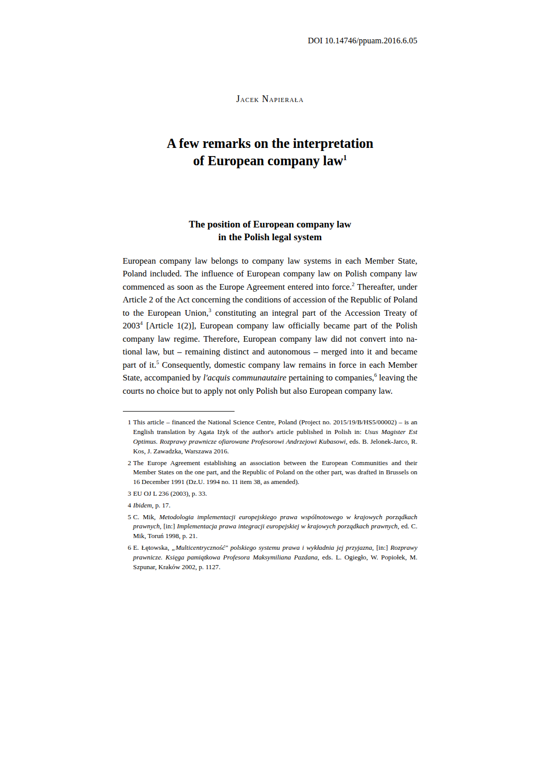DOI 10.14746/ppuam.2016.6.05
Jacek Napierała
A few remarks on the interpretation
of European company law1
The position of European company law
in the Polish legal system
European company law belongs to company law systems in each Member State, Poland included. The influence of European company law on Polish company law commenced as soon as the Europe Agreement entered into force.2 Thereafter, under Article 2 of the Act concerning the conditions of accession of the Republic of Poland to the European Union,3 constituting an integral part of the Accession Treaty of 20034 [Article 1(2)], European company law officially became part of the Polish company law regime. Therefore, European company law did not convert into national law, but – remaining distinct and autonomous – merged into it and became part of it.5 Consequently, domestic company law remains in force in each Member State, accompanied by l'acquis communautaire pertaining to companies,6 leaving the courts no choice but to apply not only Polish but also European company law.
1 This article – financed the National Science Centre, Poland (Project no. 2015/19/B/HS5/00002) – is an English translation by Agata Iżyk of the author's article published in Polish in: Usus Magister Est Optimus. Rozprawy prawnicze ofiarowane Profesorowi Andrzejowi Kubasowi, eds. B. Jelonek-Jarco, R. Kos, J. Zawadzka, Warszawa 2016.
2 The Europe Agreement establishing an association between the European Communities and their Member States on the one part, and the Republic of Poland on the other part, was drafted in Brussels on 16 December 1991 (Dz.U. 1994 no. 11 item 38, as amended).
3 EU OJ L 236 (2003), p. 33.
4 Ibidem, p. 17.
5 C. Mik, Metodologia implementacji europejskiego prawa wspólnotowego w krajowych porządkach prawnych, [in:] Implementacja prawa integracji europejskiej w krajowych porządkach prawnych, ed. C. Mik, Toruń 1998, p. 21.
6 E. Łętowska, „Multicentryczność" polskiego systemu prawa i wykładnia jej przyjazna, [in:] Rozprawy prawnicze. Księga pamiątkowa Profesora Maksymiliana Pazdana, eds. L. Ogiegło, W. Popiołek, M. Szpunar, Kraków 2002, p. 1127.